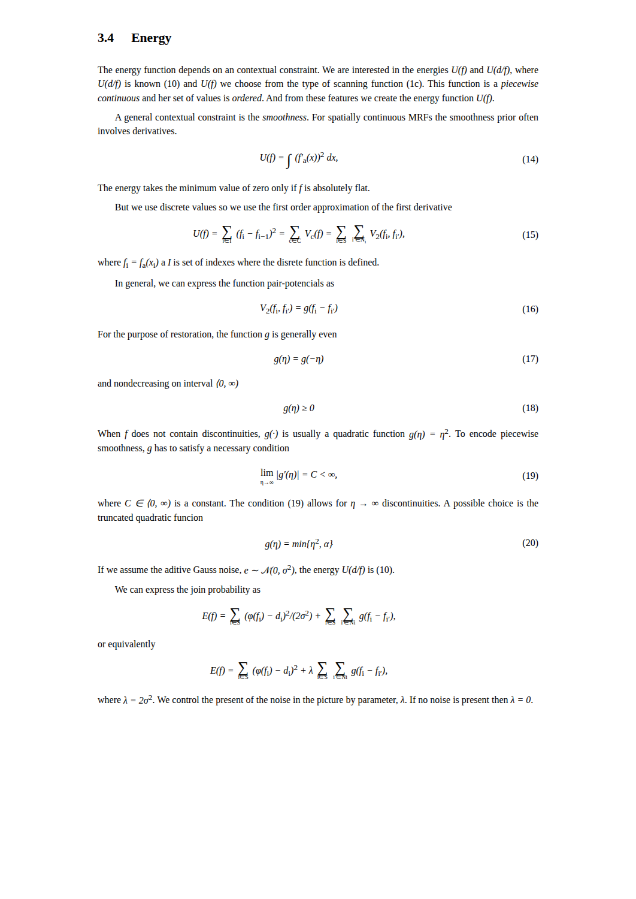3.4 Energy
The energy function depends on an contextual constraint. We are interested in the energies U(f) and U(d/f), where U(d/f) is known (10) and U(f) we choose from the type of scanning function (1c). This function is a piecewise continuous and her set of values is ordered. And from these features we create the energy function U(f).
A general contextual constraint is the smoothness. For spatially continuous MRFs the smoothness prior often involves derivatives.
U(f) = ∫ (f′a(x))2 dx,
(14)
The energy takes the minimum value of zero only if f is absolutely flat.
But we use discrete values so we use the first order approximation of the first derivative
U(f) = ∑i∈I (fi − fi−1)2 = ∑c∈C Vc(f) = ∑i∈S ∑i′∈Ni V2(fi, fi′),
(15)
where fi = fa(xi) a I is set of indexes where the disrete function is defined.
In general, we can express the function pair-potencials as
V2(fi, fi′) = g(fi − fi′)
(16)
For the purpose of restoration, the function g is generally even
g(η) = g(−η)
(17)
and nondecreasing on interval ⟨0, ∞)
g(η) ≥ 0
(18)
When f does not contain discontinuities, g(·) is usually a quadratic function g(η) = η2. To encode piecewise smoothness, g has to satisfy a necessary condition
lim η→∞ |g′(η)| = C < ∞,
(19)
where C ∈ ⟨0, ∞) is a constant. The condition (19) allows for η → ∞ discontinuities. A possible choice is the truncated quadratic funcion
g(η) = min{η2, α}
(20)
If we assume the aditive Gauss noise, e ∼ 𝒩(0, σ2), the energy U(d/f) is (10).
We can express the join probability as
E(f) = ∑i∈S (φ(fi) − di)2/(2σ2) + ∑i∈S ∑i′∈Ni g(fi − fi′),
or equivalently
E(f) = ∑i∈S (φ(fi) − di)2 + λ ∑i∈S ∑i′∈Ni g(fi − fi′),
where λ = 2σ2. We control the present of the noise in the picture by parameter, λ. If no noise is present then λ = 0.